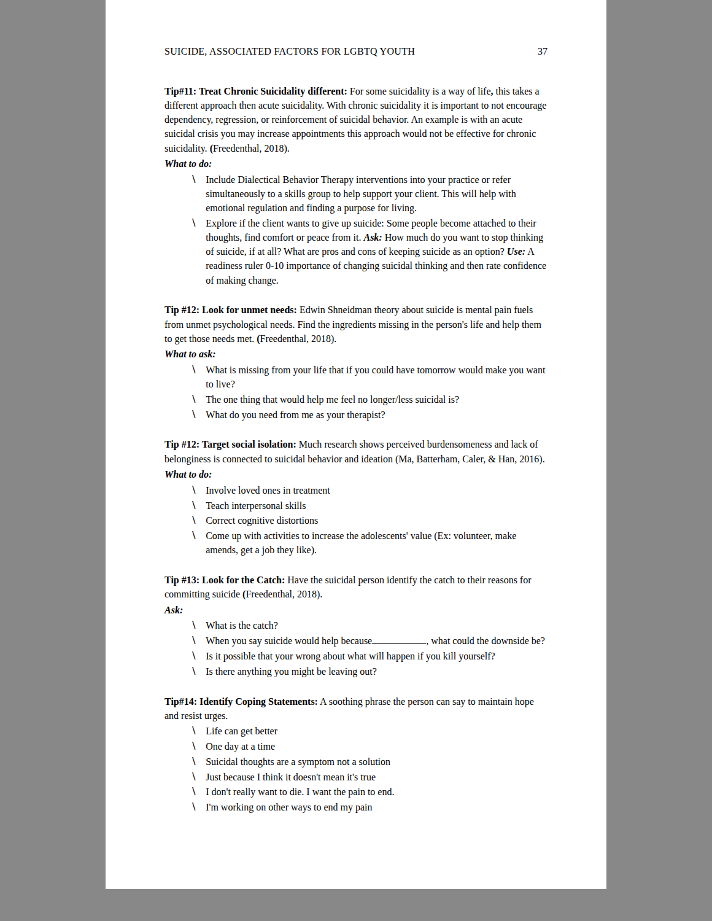SUICIDE, ASSOCIATED FACTORS FOR LGBTQ YOUTH 37
Tip#11: Treat Chronic Suicidality different: For some suicidality is a way of life, this takes a different approach then acute suicidality. With chronic suicidality it is important to not encourage dependency, regression, or reinforcement of suicidal behavior. An example is with an acute suicidal crisis you may increase appointments this approach would not be effective for chronic suicidality. (Freedenthal, 2018).
What to do:
Include Dialectical Behavior Therapy interventions into your practice or refer simultaneously to a skills group to help support your client. This will help with emotional regulation and finding a purpose for living.
Explore if the client wants to give up suicide: Some people become attached to their thoughts, find comfort or peace from it. Ask: How much do you want to stop thinking of suicide, if at all? What are pros and cons of keeping suicide as an option? Use: A readiness ruler 0-10 importance of changing suicidal thinking and then rate confidence of making change.
Tip #12: Look for unmet needs: Edwin Shneidman theory about suicide is mental pain fuels from unmet psychological needs. Find the ingredients missing in the person's life and help them to get those needs met. (Freedenthal, 2018).
What to ask:
What is missing from your life that if you could have tomorrow would make you want to live?
The one thing that would help me feel no longer/less suicidal is?
What do you need from me as your therapist?
Tip #12: Target social isolation: Much research shows perceived burdensomeness and lack of belonginess is connected to suicidal behavior and ideation (Ma, Batterham, Caler, & Han, 2016).
What to do:
Involve loved ones in treatment
Teach interpersonal skills
Correct cognitive distortions
Come up with activities to increase the adolescents' value (Ex: volunteer, make amends, get a job they like).
Tip #13: Look for the Catch: Have the suicidal person identify the catch to their reasons for committing suicide (Freedenthal, 2018).
Ask:
What is the catch?
When you say suicide would help because , what could the downside be?
Is it possible that your wrong about what will happen if you kill yourself?
Is there anything you might be leaving out?
Tip#14: Identify Coping Statements: A soothing phrase the person can say to maintain hope and resist urges.
Life can get better
One day at a time
Suicidal thoughts are a symptom not a solution
Just because I think it doesn't mean it's true
I don't really want to die. I want the pain to end.
I'm working on other ways to end my pain